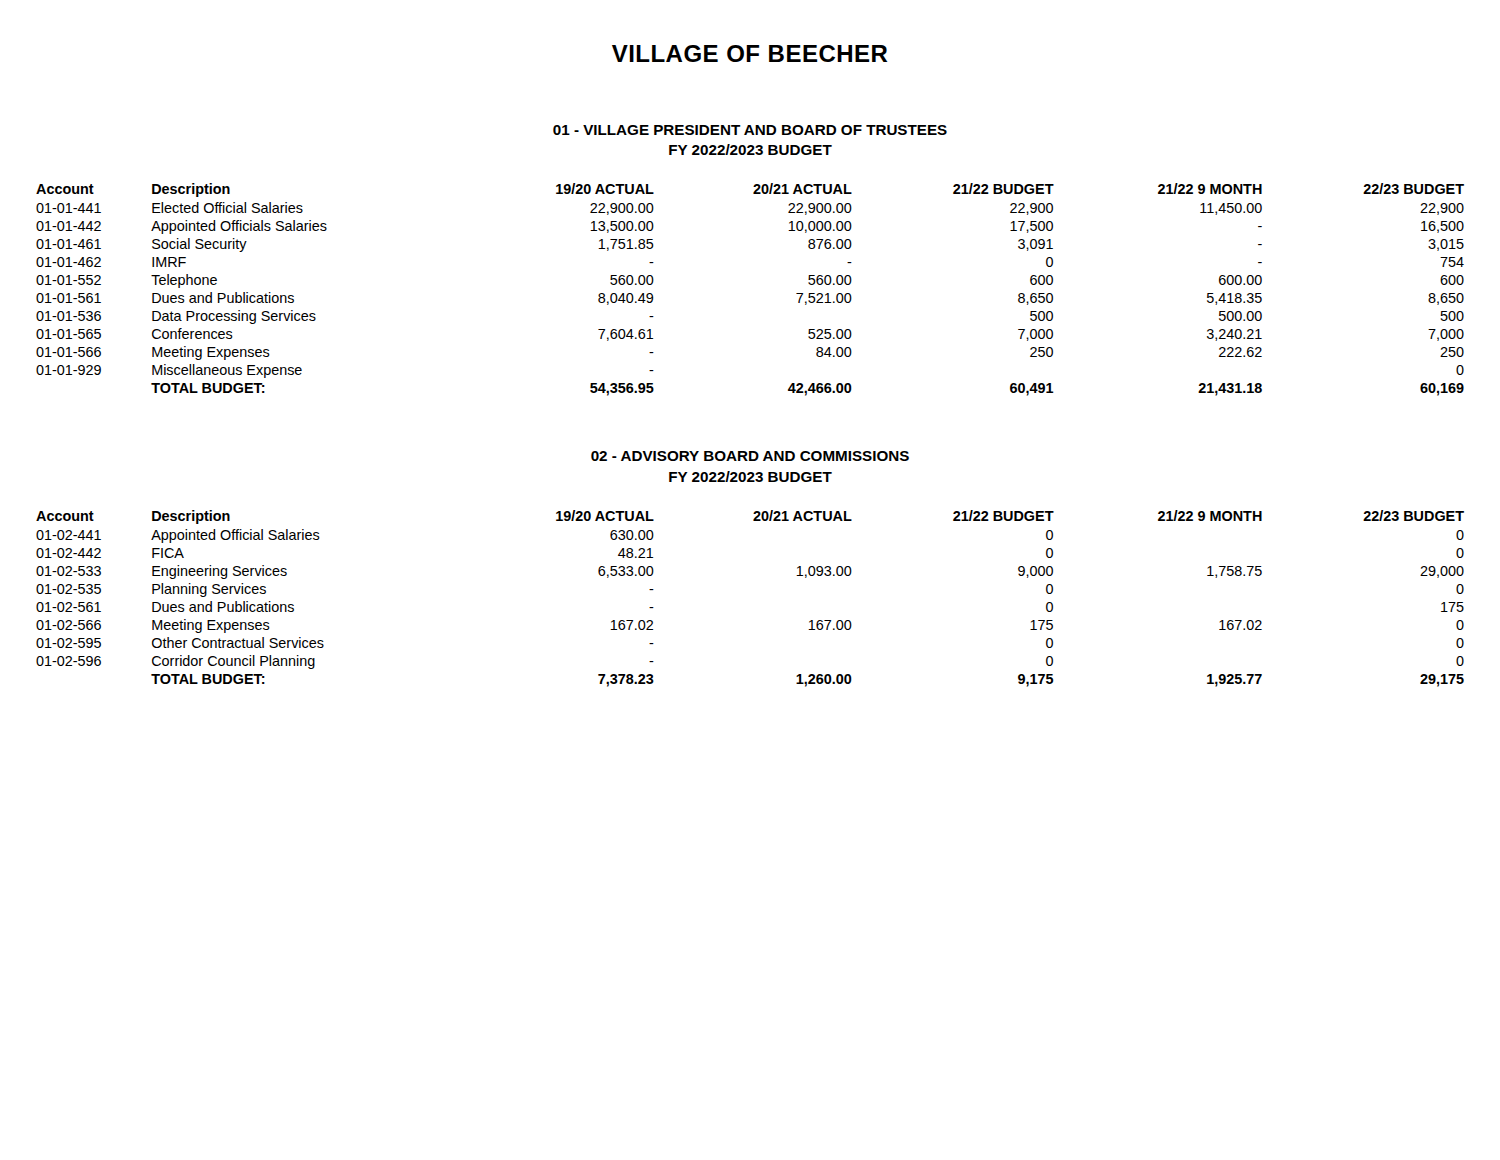VILLAGE OF BEECHER
01 - VILLAGE PRESIDENT AND BOARD OF TRUSTEES
FY 2022/2023 BUDGET
| Account | Description | 19/20 ACTUAL | 20/21 ACTUAL | 21/22 BUDGET | 21/22 9 MONTH | 22/23 BUDGET |
| --- | --- | --- | --- | --- | --- | --- |
| 01-01-441 | Elected Official Salaries | 22,900.00 | 22,900.00 | 22,900 | 11,450.00 | 22,900 |
| 01-01-442 | Appointed Officials Salaries | 13,500.00 | 10,000.00 | 17,500 | - | 16,500 |
| 01-01-461 | Social Security | 1,751.85 | 876.00 | 3,091 | - | 3,015 |
| 01-01-462 | IMRF | - | - | 0 | - | 754 |
| 01-01-552 | Telephone | 560.00 | 560.00 | 600 | 600.00 | 600 |
| 01-01-561 | Dues and Publications | 8,040.49 | 7,521.00 | 8,650 | 5,418.35 | 8,650 |
| 01-01-536 | Data Processing Services | - | | 500 | 500.00 | 500 |
| 01-01-565 | Conferences | 7,604.61 | 525.00 | 7,000 | 3,240.21 | 7,000 |
| 01-01-566 | Meeting Expenses | - | 84.00 | 250 | 222.62 | 250 |
| 01-01-929 | Miscellaneous Expense | - | | | | 0 |
| | TOTAL BUDGET: | 54,356.95 | 42,466.00 | 60,491 | 21,431.18 | 60,169 |
02 - ADVISORY BOARD AND COMMISSIONS
FY 2022/2023 BUDGET
| Account | Description | 19/20 ACTUAL | 20/21 ACTUAL | 21/22 BUDGET | 21/22 9 MONTH | 22/23 BUDGET |
| --- | --- | --- | --- | --- | --- | --- |
| 01-02-441 | Appointed Official Salaries | 630.00 | | 0 | | 0 |
| 01-02-442 | FICA | 48.21 | | 0 | | 0 |
| 01-02-533 | Engineering Services | 6,533.00 | 1,093.00 | 9,000 | 1,758.75 | 29,000 |
| 01-02-535 | Planning Services | - | | 0 | | 0 |
| 01-02-561 | Dues and Publications | - | | 0 | | 175 |
| 01-02-566 | Meeting Expenses | 167.02 | 167.00 | 175 | 167.02 | 0 |
| 01-02-595 | Other Contractual Services | - | | 0 | | 0 |
| 01-02-596 | Corridor Council Planning | - | | 0 | | 0 |
| | TOTAL BUDGET: | 7,378.23 | 1,260.00 | 9,175 | 1,925.77 | 29,175 |